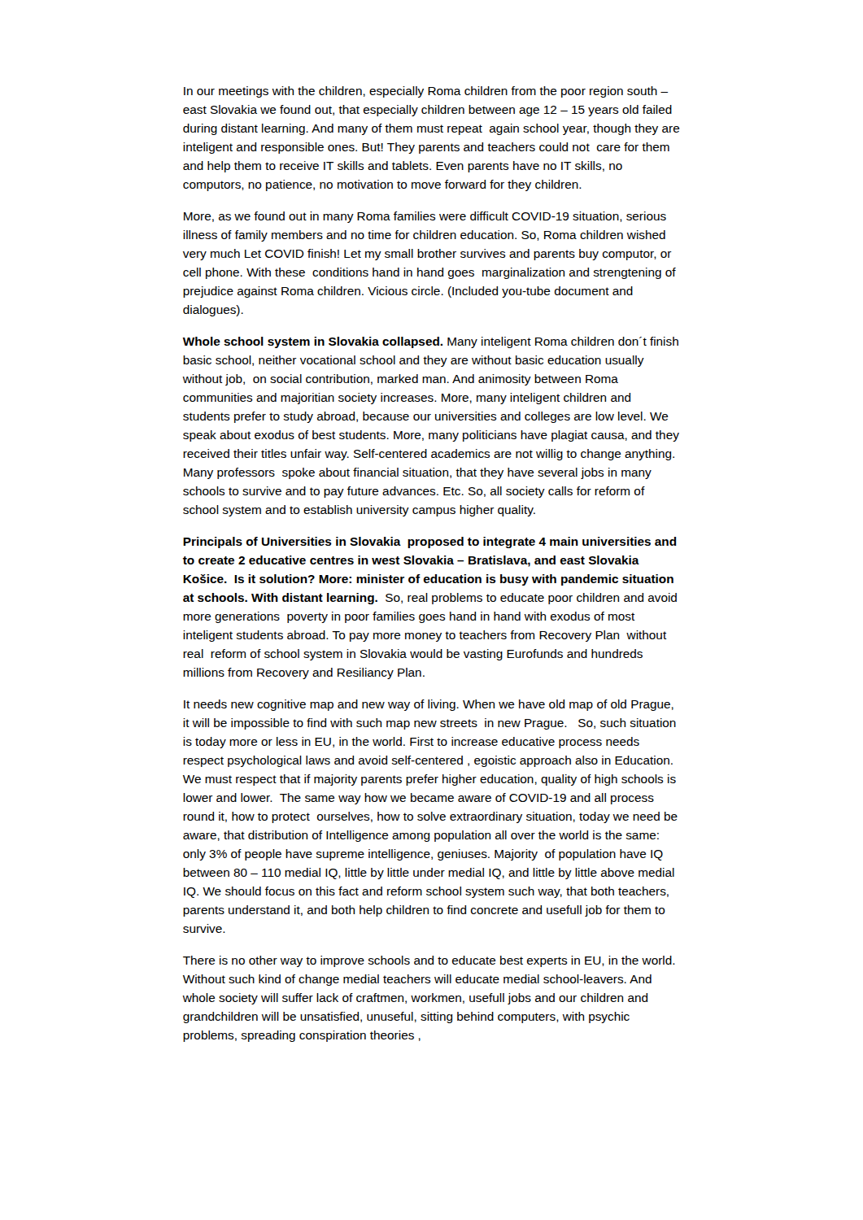In our meetings with the children, especially Roma children from the poor region south – east Slovakia we found out, that especially children between age 12 – 15 years old failed during distant learning. And many of them must repeat again school year, though they are inteligent and responsible ones. But! They parents and teachers could not care for them and help them to receive IT skills and tablets. Even parents have no IT skills, no computors, no patience, no motivation to move forward for they children.
More, as we found out in many Roma families were difficult COVID-19 situation, serious illness of family members and no time for children education. So, Roma children wished very much Let COVID finish! Let my small brother survives and parents buy computor, or cell phone. With these conditions hand in hand goes marginalization and strengtening of prejudice against Roma children. Vicious circle. (Included you-tube document and dialogues).
Whole school system in Slovakia collapsed. Many inteligent Roma children don´t finish basic school, neither vocational school and they are without basic education usually without job, on social contribution, marked man. And animosity between Roma communities and majoritian society increases. More, many inteligent children and students prefer to study abroad, because our universities and colleges are low level. We speak about exodus of best students. More, many politicians have plagiat causa, and they received their titles unfair way. Self-centered academics are not willig to change anything. Many professors spoke about financial situation, that they have several jobs in many schools to survive and to pay future advances. Etc. So, all society calls for reform of school system and to establish university campus higher quality.
Principals of Universities in Slovakia proposed to integrate 4 main universities and to create 2 educative centres in west Slovakia – Bratislava, and east Slovakia Košice. Is it solution? More: minister of education is busy with pandemic situation at schools. With distant learning. So, real problems to educate poor children and avoid more generations poverty in poor families goes hand in hand with exodus of most inteligent students abroad. To pay more money to teachers from Recovery Plan without real reform of school system in Slovakia would be vasting Eurofunds and hundreds millions from Recovery and Resiliancy Plan.
It needs new cognitive map and new way of living. When we have old map of old Prague, it will be impossible to find with such map new streets in new Prague. So, such situation is today more or less in EU, in the world. First to increase educative process needs respect psychological laws and avoid self-centered , egoistic approach also in Education. We must respect that if majority parents prefer higher education, quality of high schools is lower and lower. The same way how we became aware of COVID-19 and all process round it, how to protect ourselves, how to solve extraordinary situation, today we need be aware, that distribution of Intelligence among population all over the world is the same: only 3% of people have supreme intelligence, geniuses. Majority of population have IQ between 80 – 110 medial IQ, little by little under medial IQ, and little by little above medial IQ. We should focus on this fact and reform school system such way, that both teachers, parents understand it, and both help children to find concrete and usefull job for them to survive.
There is no other way to improve schools and to educate best experts in EU, in the world. Without such kind of change medial teachers will educate medial school-leavers. And whole society will suffer lack of craftmen, workmen, usefull jobs and our children and grandchildren will be unsatisfied, unuseful, sitting behind computers, with psychic problems, spreading conspiration theories ,